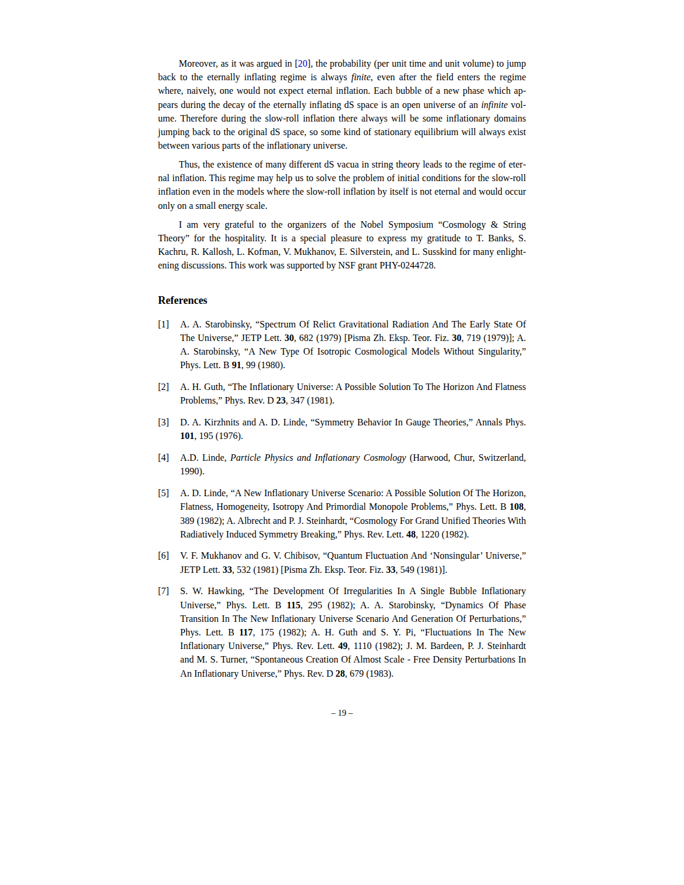Moreover, as it was argued in [20], the probability (per unit time and unit volume) to jump back to the eternally inflating regime is always finite, even after the field enters the regime where, naively, one would not expect eternal inflation. Each bubble of a new phase which appears during the decay of the eternally inflating dS space is an open universe of an infinite volume. Therefore during the slow-roll inflation there always will be some inflationary domains jumping back to the original dS space, so some kind of stationary equilibrium will always exist between various parts of the inflationary universe.
Thus, the existence of many different dS vacua in string theory leads to the regime of eternal inflation. This regime may help us to solve the problem of initial conditions for the slow-roll inflation even in the models where the slow-roll inflation by itself is not eternal and would occur only on a small energy scale.
I am very grateful to the organizers of the Nobel Symposium “Cosmology & String Theory” for the hospitality. It is a special pleasure to express my gratitude to T. Banks, S. Kachru, R. Kallosh, L. Kofman, V. Mukhanov, E. Silverstein, and L. Susskind for many enlightening discussions. This work was supported by NSF grant PHY-0244728.
References
[1] A. A. Starobinsky, “Spectrum Of Relict Gravitational Radiation And The Early State Of The Universe,” JETP Lett. 30, 682 (1979) [Pisma Zh. Eksp. Teor. Fiz. 30, 719 (1979)]; A. A. Starobinsky, “A New Type Of Isotropic Cosmological Models Without Singularity,” Phys. Lett. B 91, 99 (1980).
[2] A. H. Guth, “The Inflationary Universe: A Possible Solution To The Horizon And Flatness Problems,” Phys. Rev. D 23, 347 (1981).
[3] D. A. Kirzhnits and A. D. Linde, “Symmetry Behavior In Gauge Theories,” Annals Phys. 101, 195 (1976).
[4] A.D. Linde, Particle Physics and Inflationary Cosmology (Harwood, Chur, Switzerland, 1990).
[5] A. D. Linde, “A New Inflationary Universe Scenario: A Possible Solution Of The Horizon, Flatness, Homogeneity, Isotropy And Primordial Monopole Problems,” Phys. Lett. B 108, 389 (1982); A. Albrecht and P. J. Steinhardt, “Cosmology For Grand Unified Theories With Radiatively Induced Symmetry Breaking,” Phys. Rev. Lett. 48, 1220 (1982).
[6] V. F. Mukhanov and G. V. Chibisov, “Quantum Fluctuation And ‘Nonsingular’ Universe,” JETP Lett. 33, 532 (1981) [Pisma Zh. Eksp. Teor. Fiz. 33, 549 (1981)].
[7] S. W. Hawking, “The Development Of Irregularities In A Single Bubble Inflationary Universe,” Phys. Lett. B 115, 295 (1982); A. A. Starobinsky, “Dynamics Of Phase Transition In The New Inflationary Universe Scenario And Generation Of Perturbations,” Phys. Lett. B 117, 175 (1982); A. H. Guth and S. Y. Pi, “Fluctuations In The New Inflationary Universe,” Phys. Rev. Lett. 49, 1110 (1982); J. M. Bardeen, P. J. Steinhardt and M. S. Turner, “Spontaneous Creation Of Almost Scale - Free Density Perturbations In An Inflationary Universe,” Phys. Rev. D 28, 679 (1983).
– 19 –